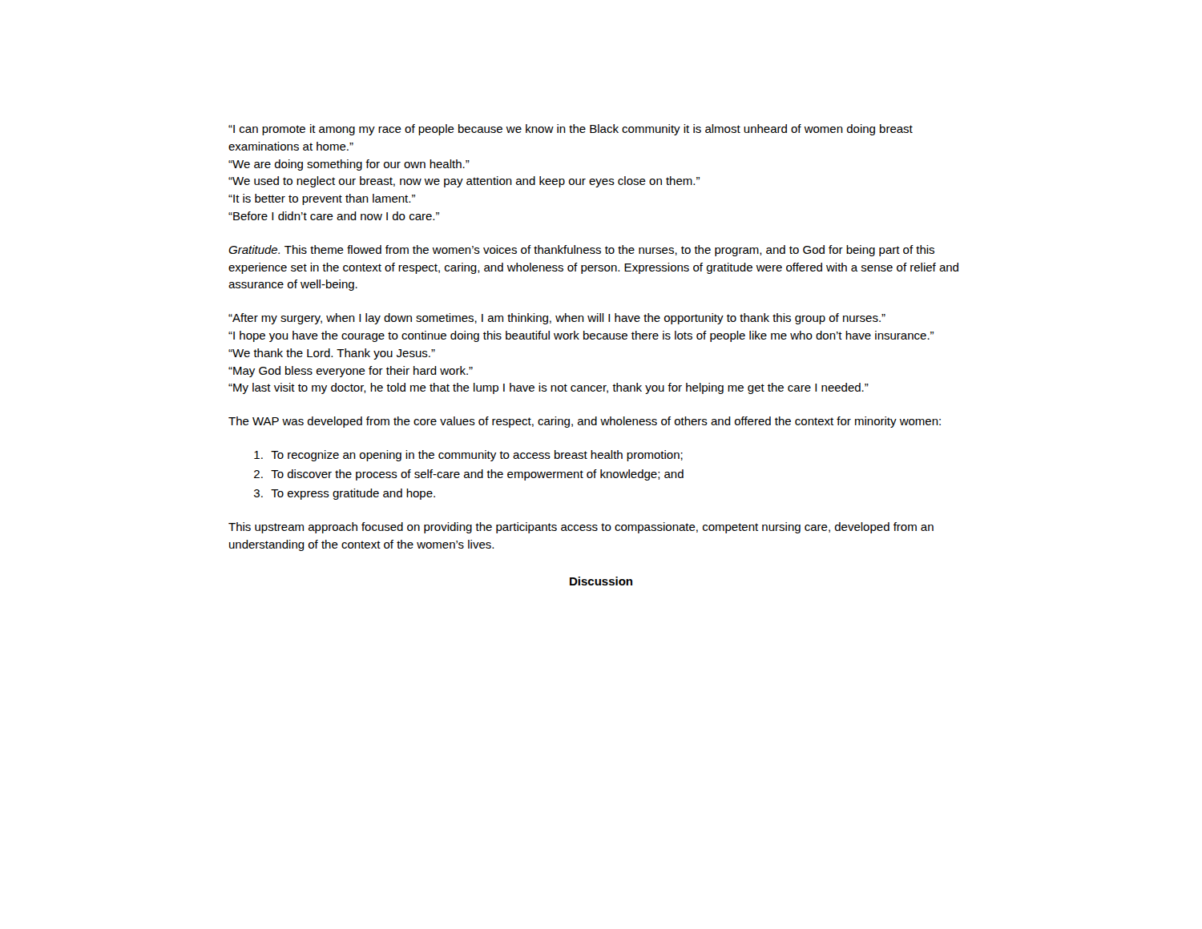“I can promote it among my race of people because we know in the Black community it is almost unheard of women doing breast examinations at home.”
“We are doing something for our own health.”
“We used to neglect our breast, now we pay attention and keep our eyes close on them.”
“It is better to prevent than lament.”
“Before I didn’t care and now I do care.”
Gratitude. This theme flowed from the women’s voices of thankfulness to the nurses, to the program, and to God for being part of this experience set in the context of respect, caring, and wholeness of person. Expressions of gratitude were offered with a sense of relief and assurance of well-being.
“After my surgery, when I lay down sometimes, I am thinking, when will I have the opportunity to thank this group of nurses.”
“I hope you have the courage to continue doing this beautiful work because there is lots of people like me who don’t have insurance.”
“We thank the Lord. Thank you Jesus.”
“May God bless everyone for their hard work.”
“My last visit to my doctor, he told me that the lump I have is not cancer, thank you for helping me get the care I needed.”
The WAP was developed from the core values of respect, caring, and wholeness of others and offered the context for minority women:
To recognize an opening in the community to access breast health promotion;
To discover the process of self-care and the empowerment of knowledge; and
To express gratitude and hope.
This upstream approach focused on providing the participants access to compassionate, competent nursing care, developed from an understanding of the context of the women’s lives.
Discussion